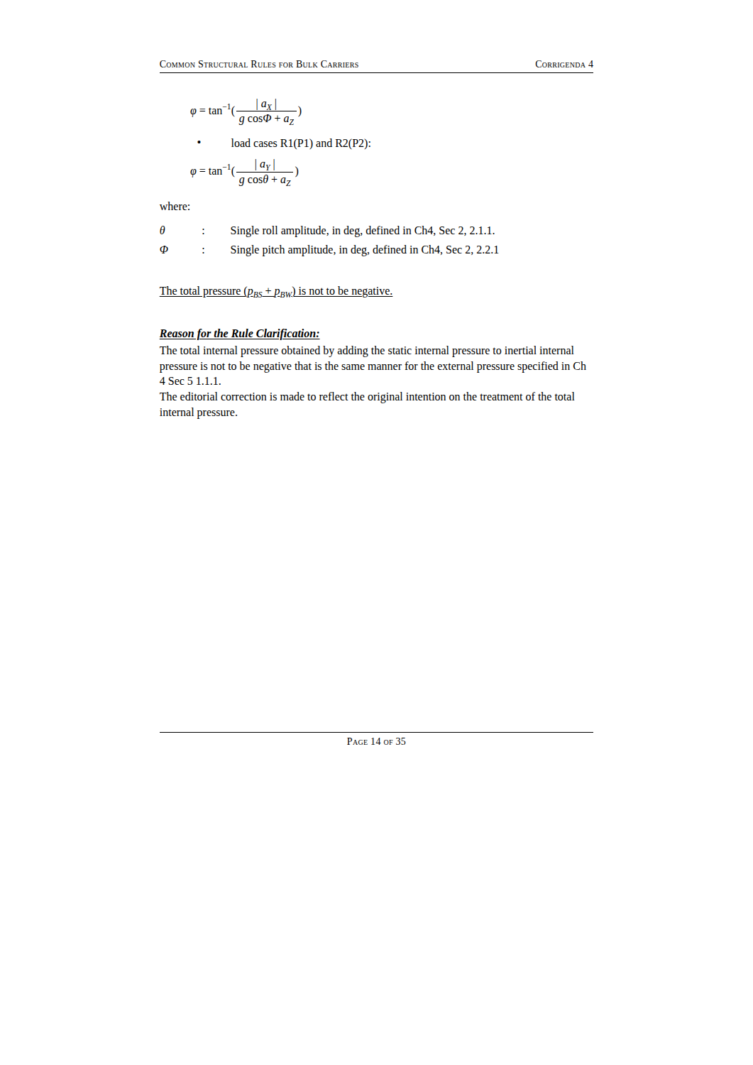Common Structural Rules for Bulk Carriers
Corrigenda 4
φ = tan−1(| aX |g cosΦ + aZ)
load cases R1(P1) and R2(P2):
φ = tan−1(| aY |g cosθ + aZ)
where:
| θ | : | Single roll amplitude, in deg, defined in Ch4, Sec 2, 2.1.1. |
| Φ | : | Single pitch amplitude, in deg, defined in Ch4, Sec 2, 2.2.1 |
The total pressure (pBS + pBW) is not to be negative.
Reason for the Rule Clarification:
The total internal pressure obtained by adding the static internal pressure to inertial internal pressure is not to be negative that is the same manner for the external pressure specified in Ch 4 Sec 5 1.1.1.
The editorial correction is made to reflect the original intention on the treatment of the total internal pressure.
Page 14 of 35